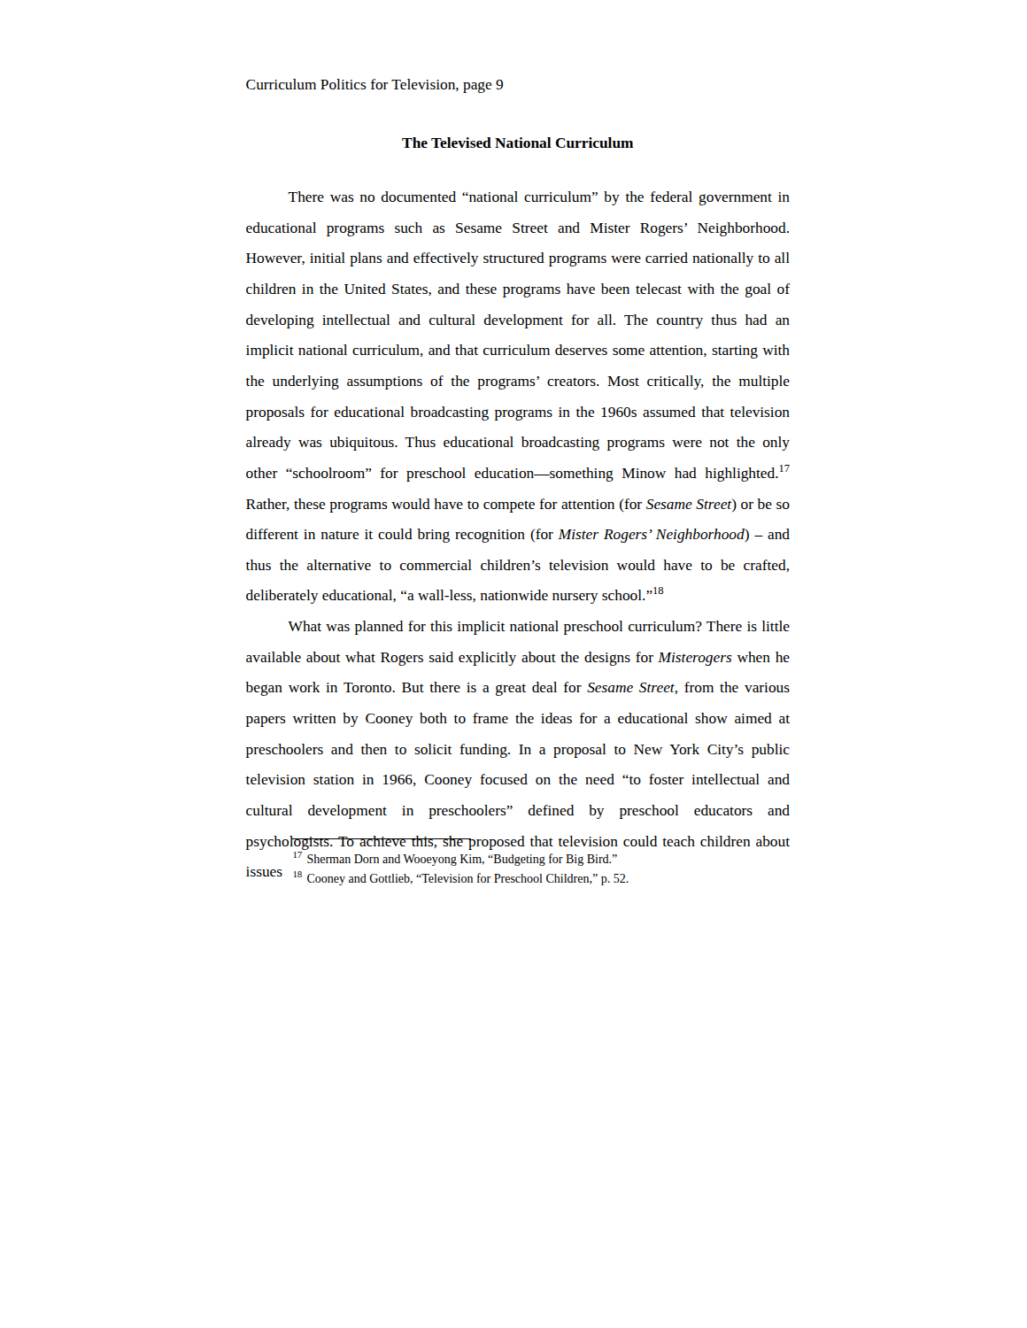Curriculum Politics for Television, page 9
The Televised National Curriculum
There was no documented “national curriculum” by the federal government in educational programs such as Sesame Street and Mister Rogers’ Neighborhood. However, initial plans and effectively structured programs were carried nationally to all children in the United States, and these programs have been telecast with the goal of developing intellectual and cultural development for all. The country thus had an implicit national curriculum, and that curriculum deserves some attention, starting with the underlying assumptions of the programs’ creators. Most critically, the multiple proposals for educational broadcasting programs in the 1960s assumed that television already was ubiquitous. Thus educational broadcasting programs were not the only other “schoolroom” for preschool education—something Minow had highlighted.17 Rather, these programs would have to compete for attention (for Sesame Street) or be so different in nature it could bring recognition (for Mister Rogers’ Neighborhood) – and thus the alternative to commercial children’s television would have to be crafted, deliberately educational, “a wall-less, nationwide nursery school.”18
What was planned for this implicit national preschool curriculum? There is little available about what Rogers said explicitly about the designs for Misterogers when he began work in Toronto. But there is a great deal for Sesame Street, from the various papers written by Cooney both to frame the ideas for a educational show aimed at preschoolers and then to solicit funding. In a proposal to New York City’s public television station in 1966, Cooney focused on the need “to foster intellectual and cultural development in preschoolers” defined by preschool educators and psychologists. To achieve this, she proposed that television could teach children about issues
17 Sherman Dorn and Wooeyong Kim, “Budgeting for Big Bird.”
18 Cooney and Gottlieb, “Television for Preschool Children,” p. 52.